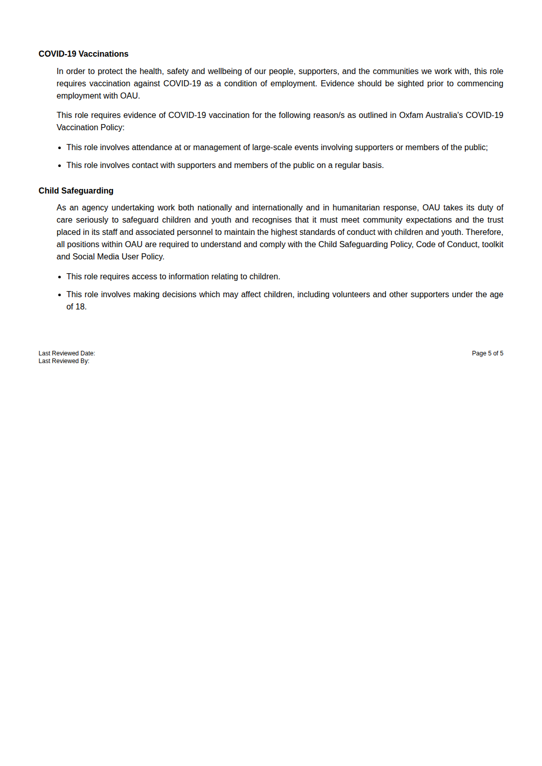COVID-19 Vaccinations
In order to protect the health, safety and wellbeing of our people, supporters, and the communities we work with, this role requires vaccination against COVID-19 as a condition of employment. Evidence should be sighted prior to commencing employment with OAU.
This role requires evidence of COVID-19 vaccination for the following reason/s as outlined in Oxfam Australia's COVID-19 Vaccination Policy:
This role involves attendance at or management of large-scale events involving supporters or members of the public;
This role involves contact with supporters and members of the public on a regular basis.
Child Safeguarding
As an agency undertaking work both nationally and internationally and in humanitarian response, OAU takes its duty of care seriously to safeguard children and youth and recognises that it must meet community expectations and the trust placed in its staff and associated personnel to maintain the highest standards of conduct with children and youth. Therefore, all positions within OAU are required to understand and comply with the Child Safeguarding Policy, Code of Conduct, toolkit and Social Media User Policy.
This role requires access to information relating to children.
This role involves making decisions which may affect children, including volunteers and other supporters under the age of 18.
Last Reviewed Date:
Last Reviewed By:
Page 5 of 5